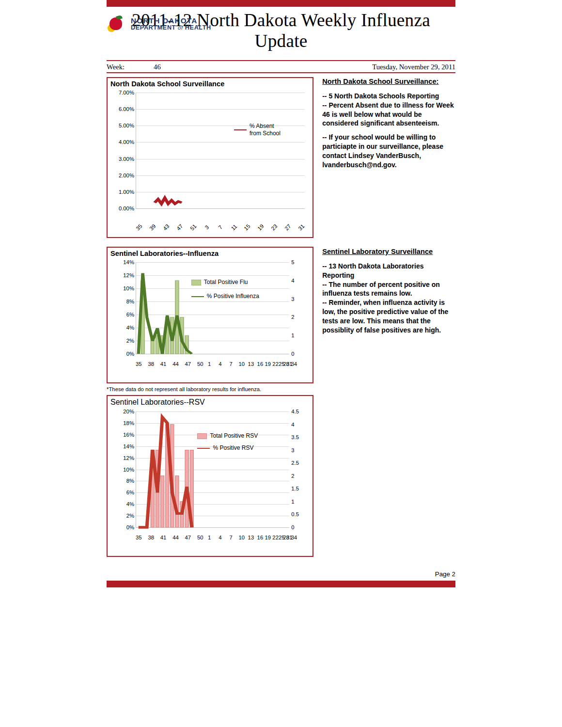2011-12 North Dakota Weekly Influenza Update
NORTH DAKOTA
DEPARTMENT of HEALTH
Week:46
Tuesday, November 29, 2011
North Dakota School Surveillance
7.00%
6.00%
5.00%
4.00%
3.00%
2.00%
1.00%
0.00%
% Absent
from School
35
39
43
47
51
3
7
11
15
19
23
27
31
Sentinel Laboratories--Influenza
14%
12%
10%
8%
6%
4%
2%
0%
5
4
3
2
1
0
Total Positive Flu
% Positive Influenza
35
38
41
44
47
50
1
4
7
10
13
16
19
22
25
28
31
34
*These data do not represent all laboratory results for influenza.
Sentinel Laboratories--RSV
20%
18%
16%
14%
12%
10%
8%
6%
4%
2%
0%
4.5
4
3.5
3
2.5
2
1.5
1
0.5
0
Total Positive RSV
% Positive RSV
35
38
41
44
47
50
1
4
7
10
13
16
19
22
25
28
31
34
North Dakota School Surveillance:
-- 5 North Dakota Schools Reporting
-- Percent Absent due to illness for Week 46 is well below what would be considered significant absenteeism.
-- If your school would be willing to particiapte in our surveillance, please contact Lindsey VanderBusch, lvanderbusch@nd.gov.
Sentinel Laboratory Surveillance
-- 13 North Dakota Laboratories Reporting
-- The number of percent positive on influenza tests remains low.
-- Reminder, when influenza activity is low, the positive predictive value of the tests are low. This means that the possiblity of false positives are high.
Page 2